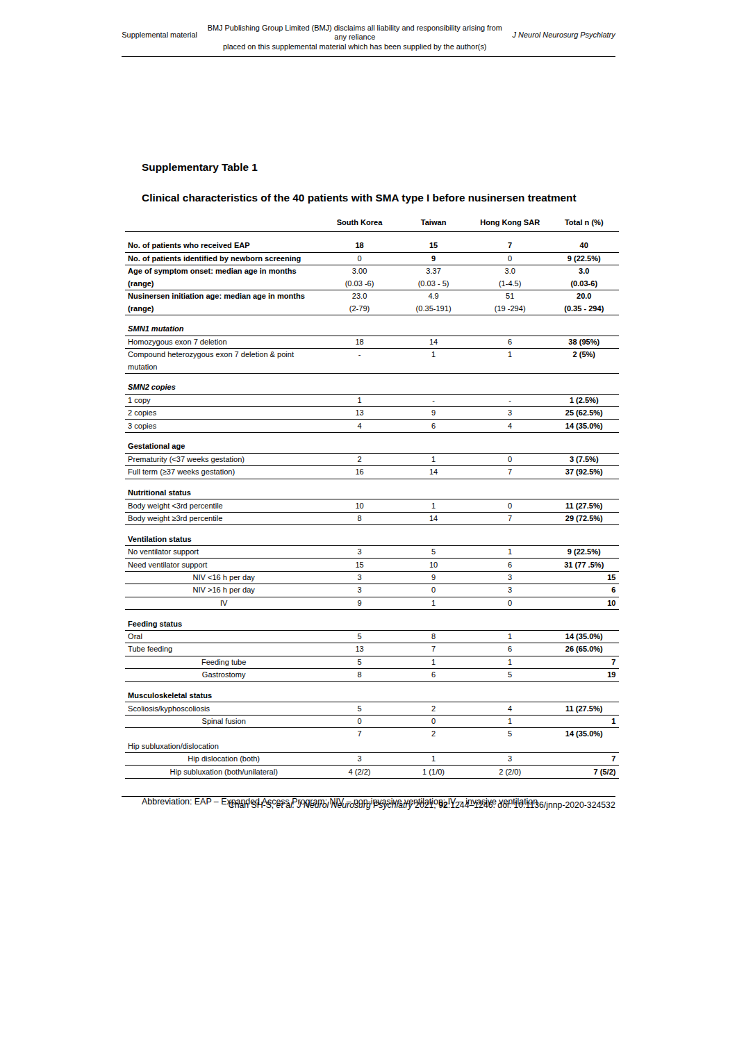Supplemental material
BMJ Publishing Group Limited (BMJ) disclaims all liability and responsibility arising from any reliance
placed on this supplemental material which has been supplied by the author(s)
J Neurol Neurosurg Psychiatry
Supplementary Table 1
Clinical characteristics of the 40 patients with SMA type I before nusinersen treatment
| | South Korea | Taiwan | Hong Kong SAR | Total n (%) |
| --- | --- | --- | --- | --- |
| No. of patients who received EAP | 18 | 15 | 7 | 40 |
| No. of patients identified by newborn screening | 0 | 9 | 0 | 9 (22.5%) |
| Age of symptom onset: median age in months | 3.00 | 3.37 | 3.0 | 3.0 |
| (range) | (0.03 -6) | (0.03 - 5) | (1-4.5) | (0.03-6) |
| Nusinersen initiation age: median age in months | 23.0 | 4.9 | 51 | 20.0 |
| (range) | (2-79) | (0.35-191) | (19 -294) | (0.35 - 294) |
| SMN1 mutation | | | | |
| Homozygous exon 7 deletion | 18 | 14 | 6 | 38 (95%) |
| Compound heterozygous exon 7 deletion & point | - | 1 | 1 | 2 (5%) |
| mutation | | | | |
| SMN2 copies | | | | |
| 1 copy | 1 | - | - | 1 (2.5%) |
| 2 copies | 13 | 9 | 3 | 25 (62.5%) |
| 3 copies | 4 | 6 | 4 | 14 (35.0%) |
| Gestational age | | | | |
| Prematurity (<37 weeks gestation) | 2 | 1 | 0 | 3 (7.5%) |
| Full term (≥37 weeks gestation) | 16 | 14 | 7 | 37 (92.5%) |
| Nutritional status | | | | |
| Body weight <3rd percentile | 10 | 1 | 0 | 11 (27.5%) |
| Body weight ≥3rd percentile | 8 | 14 | 7 | 29 (72.5%) |
| Ventilation status | | | | |
| No ventilator support | 3 | 5 | 1 | 9 (22.5%) |
| Need ventilator support | 15 | 10 | 6 | 31 (77 .5%) |
| NIV <16 h per day | 3 | 9 | 3 | 15 |
| NIV >16 h per day | 3 | 0 | 3 | 6 |
| IV | 9 | 1 | 0 | 10 |
| Feeding status | | | | |
| Oral | 5 | 8 | 1 | 14 (35.0%) |
| Tube feeding | 13 | 7 | 6 | 26 (65.0%) |
| Feeding tube | 5 | 1 | 1 | 7 |
| Gastrostomy | 8 | 6 | 5 | 19 |
| Musculoskeletal status | | | | |
| Scoliosis/kyphoscoliosis | 5 | 2 | 4 | 11 (27.5%) |
| Spinal fusion | 0 | 0 | 1 | 1 |
| | 7 | 2 | 5 | 14 (35.0%) |
| Hip subluxation/dislocation | | | | |
| Hip dislocation (both) | 3 | 1 | 3 | 7 |
| Hip subluxation (both/unilateral) | 4 (2/2) | 1 (1/0) | 2 (2/0) | 7 (5/2) |
Abbreviation: EAP – Expanded Access Program; NIV – non-invasive ventilation; IV – invasive ventilation
Chan SH-S, et al. J Neurol Neurosurg Psychiatry 2021; 92:1244–1246. doi: 10.1136/jnnp-2020-324532